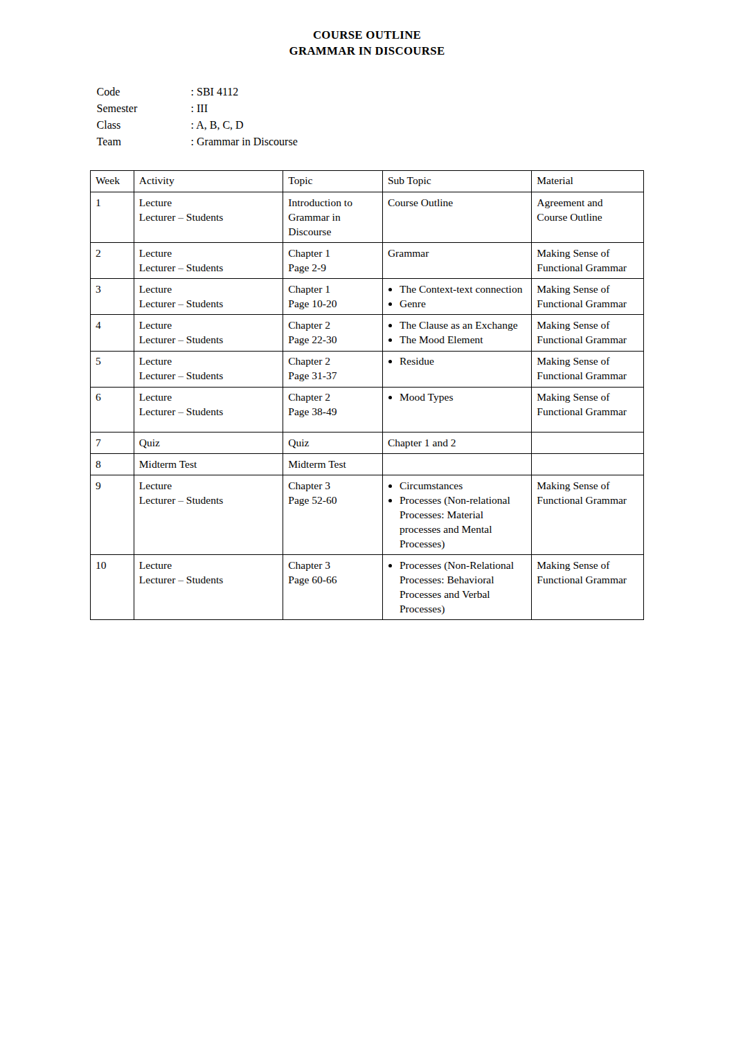COURSE OUTLINE GRAMMAR IN DISCOURSE
| Code | : SBI 4112 |
| Semester | : III |
| Class | : A, B, C, D |
| Team | : Grammar in Discourse |
| Week | Activity | Topic | Sub Topic | Material |
| --- | --- | --- | --- | --- |
| 1 | Lecture Lecturer – Students | Introduction to Grammar in Discourse | Course Outline | Agreement and Course Outline |
| 2 | Lecture Lecturer – Students | Chapter 1 Page 2-9 | Grammar | Making Sense of Functional Grammar |
| 3 | Lecture Lecturer – Students | Chapter 1 Page 10-20 | The Context-text connection Genre | Making Sense of Functional Grammar |
| 4 | Lecture Lecturer – Students | Chapter 2 Page 22-30 | The Clause as an Exchange The Mood Element | Making Sense of Functional Grammar |
| 5 | Lecture Lecturer – Students | Chapter 2 Page 31-37 | Residue | Making Sense of Functional Grammar |
| 6 | Lecture Lecturer – Students | Chapter 2 Page 38-49 | Mood Types | Making Sense of Functional Grammar |
| 7 | Quiz | Quiz | Chapter 1 and 2 | |
| 8 | Midterm Test | Midterm Test | | |
| 9 | Lecture Lecturer – Students | Chapter 3 Page 52-60 | Circumstances Processes (Non-relational Processes: Material processes and Mental Processes) | Making Sense of Functional Grammar |
| 10 | Lecture Lecturer – Students | Chapter 3 Page 60-66 | Processes (Non-Relational Processes: Behavioral Processes and Verbal Processes) | Making Sense of Functional Grammar |